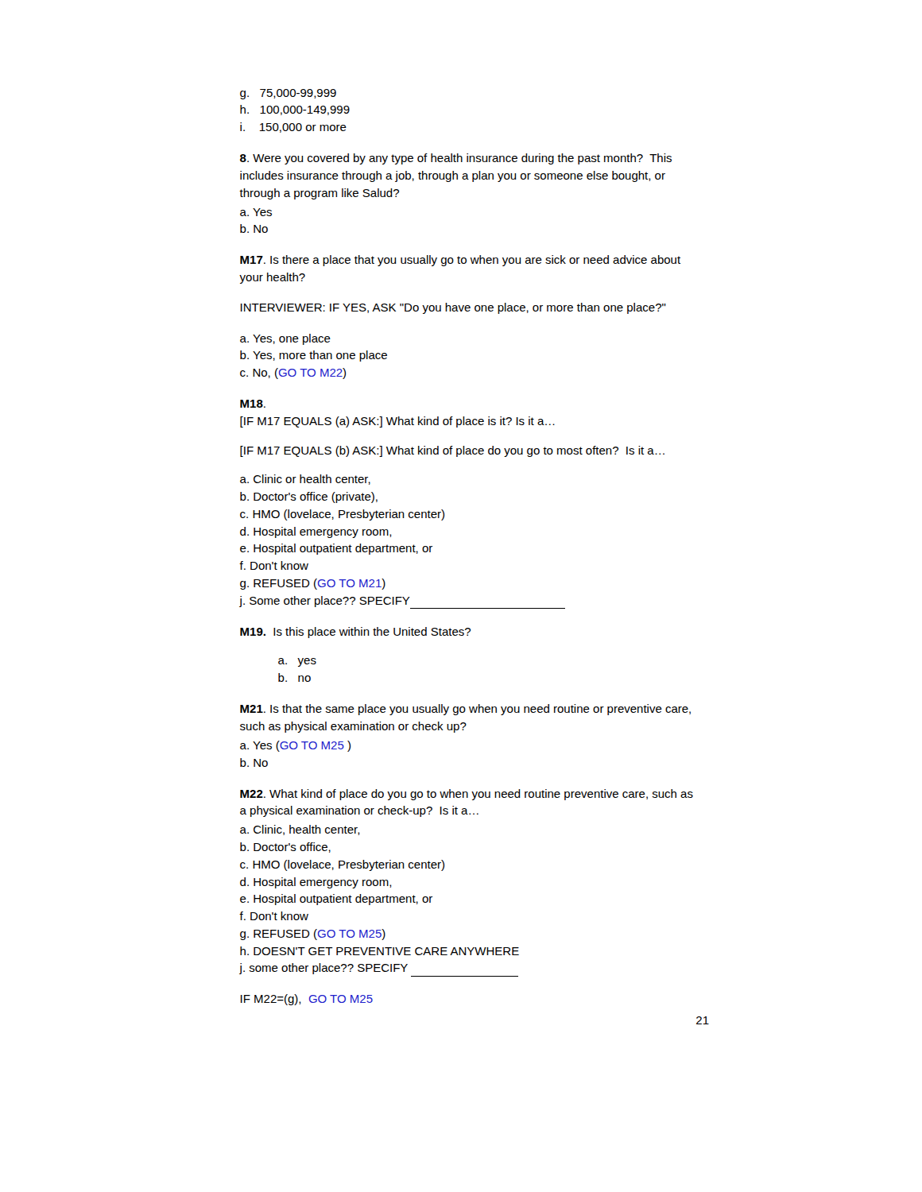g. 75,000-99,999
h. 100,000-149,999
i. 150,000 or more
8. Were you covered by any type of health insurance during the past month? This includes insurance through a job, through a plan you or someone else bought, or through a program like Salud?
a. Yes
b. No
M17. Is there a place that you usually go to when you are sick or need advice about your health?
INTERVIEWER: IF YES, ASK "Do you have one place, or more than one place?"
a. Yes, one place
b. Yes, more than one place
c. No, (GO TO M22)
M18.
[IF M17 EQUALS (a) ASK:] What kind of place is it? Is it a…
[IF M17 EQUALS (b) ASK:] What kind of place do you go to most often? Is it a…
a. Clinic or health center,
b. Doctor's office (private),
c. HMO (lovelace, Presbyterian center)
d. Hospital emergency room,
e. Hospital outpatient department, or
f. Don't know
g. REFUSED (GO TO M21)
j. Some other place?? SPECIFY
M19. Is this place within the United States?
a. yes
b. no
M21. Is that the same place you usually go when you need routine or preventive care, such as physical examination or check up?
a. Yes (GO TO M25 )
b. No
M22. What kind of place do you go to when you need routine preventive care, such as a physical examination or check-up? Is it a…
a. Clinic, health center,
b. Doctor's office,
c. HMO (lovelace, Presbyterian center)
d. Hospital emergency room,
e. Hospital outpatient department, or
f. Don't know
g. REFUSED (GO TO M25)
h. DOESN'T GET PREVENTIVE CARE ANYWHERE
j. some other place?? SPECIFY
IF M22=(g), GO TO M25
21